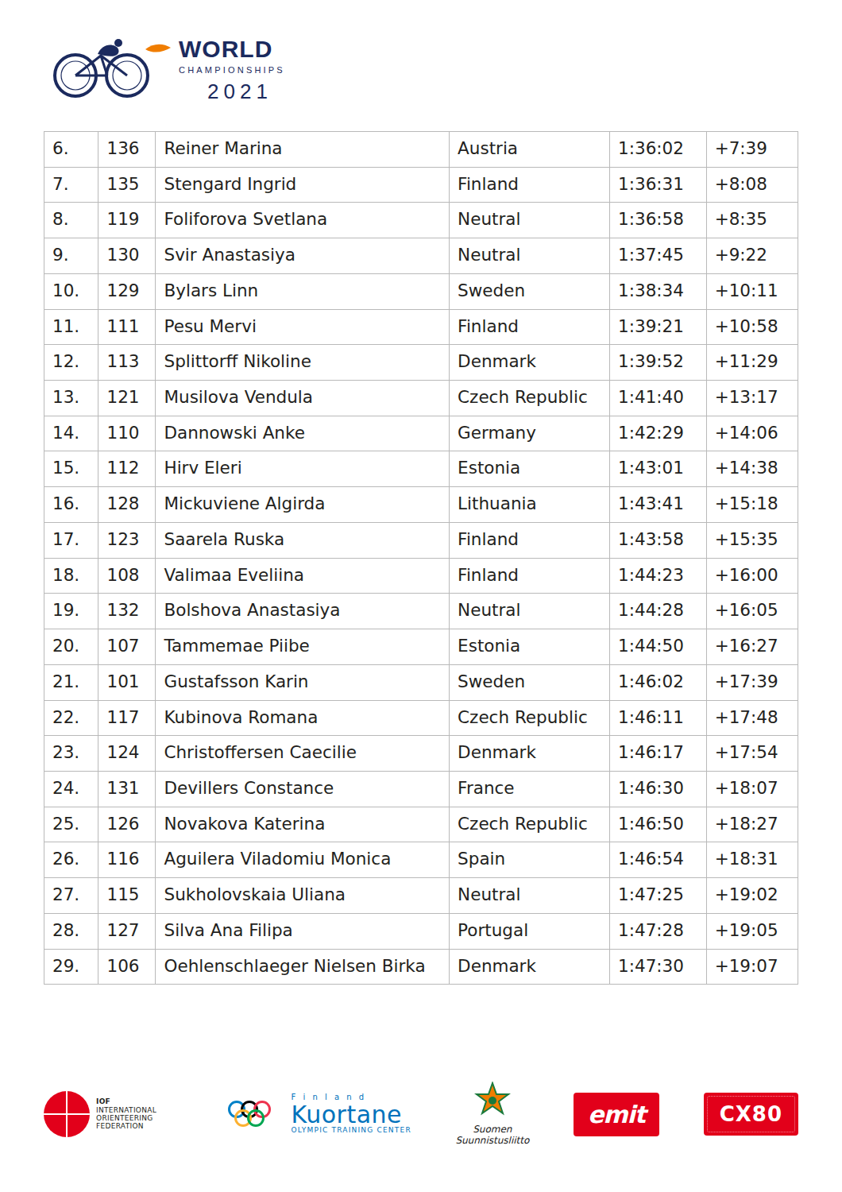WORLD CHAMPIONSHIPS 2021
| 6. | 136 | Reiner Marina | Austria | 1:36:02 | +7:39 |
| 7. | 135 | Stengard Ingrid | Finland | 1:36:31 | +8:08 |
| 8. | 119 | Foliforova Svetlana | Neutral | 1:36:58 | +8:35 |
| 9. | 130 | Svir Anastasiya | Neutral | 1:37:45 | +9:22 |
| 10. | 129 | Bylars Linn | Sweden | 1:38:34 | +10:11 |
| 11. | 111 | Pesu Mervi | Finland | 1:39:21 | +10:58 |
| 12. | 113 | Splittorff Nikoline | Denmark | 1:39:52 | +11:29 |
| 13. | 121 | Musilova Vendula | Czech Republic | 1:41:40 | +13:17 |
| 14. | 110 | Dannowski Anke | Germany | 1:42:29 | +14:06 |
| 15. | 112 | Hirv Eleri | Estonia | 1:43:01 | +14:38 |
| 16. | 128 | Mickuviene Algirda | Lithuania | 1:43:41 | +15:18 |
| 17. | 123 | Saarela Ruska | Finland | 1:43:58 | +15:35 |
| 18. | 108 | Valimaa Eveliina | Finland | 1:44:23 | +16:00 |
| 19. | 132 | Bolshova Anastasiya | Neutral | 1:44:28 | +16:05 |
| 20. | 107 | Tammemae Piibe | Estonia | 1:44:50 | +16:27 |
| 21. | 101 | Gustafsson Karin | Sweden | 1:46:02 | +17:39 |
| 22. | 117 | Kubinova Romana | Czech Republic | 1:46:11 | +17:48 |
| 23. | 124 | Christoffersen Caecilie | Denmark | 1:46:17 | +17:54 |
| 24. | 131 | Devillers Constance | France | 1:46:30 | +18:07 |
| 25. | 126 | Novakova Katerina | Czech Republic | 1:46:50 | +18:27 |
| 26. | 116 | Aguilera Viladomiu Monica | Spain | 1:46:54 | +18:31 |
| 27. | 115 | Sukholovskaia Uliana | Neutral | 1:47:25 | +19:02 |
| 28. | 127 | Silva Ana Filipa | Portugal | 1:47:28 | +19:05 |
| 29. | 106 | Oehlenschlaeger Nielsen Birka | Denmark | 1:47:30 | +19:07 |
IOF INTERNATIONAL ORIENTEERING FEDERATION
F i n l a n d
Kuortane
OLYMPIC TRAINING CENTER
Suomen
Suunnistusliitto
emit
CX80